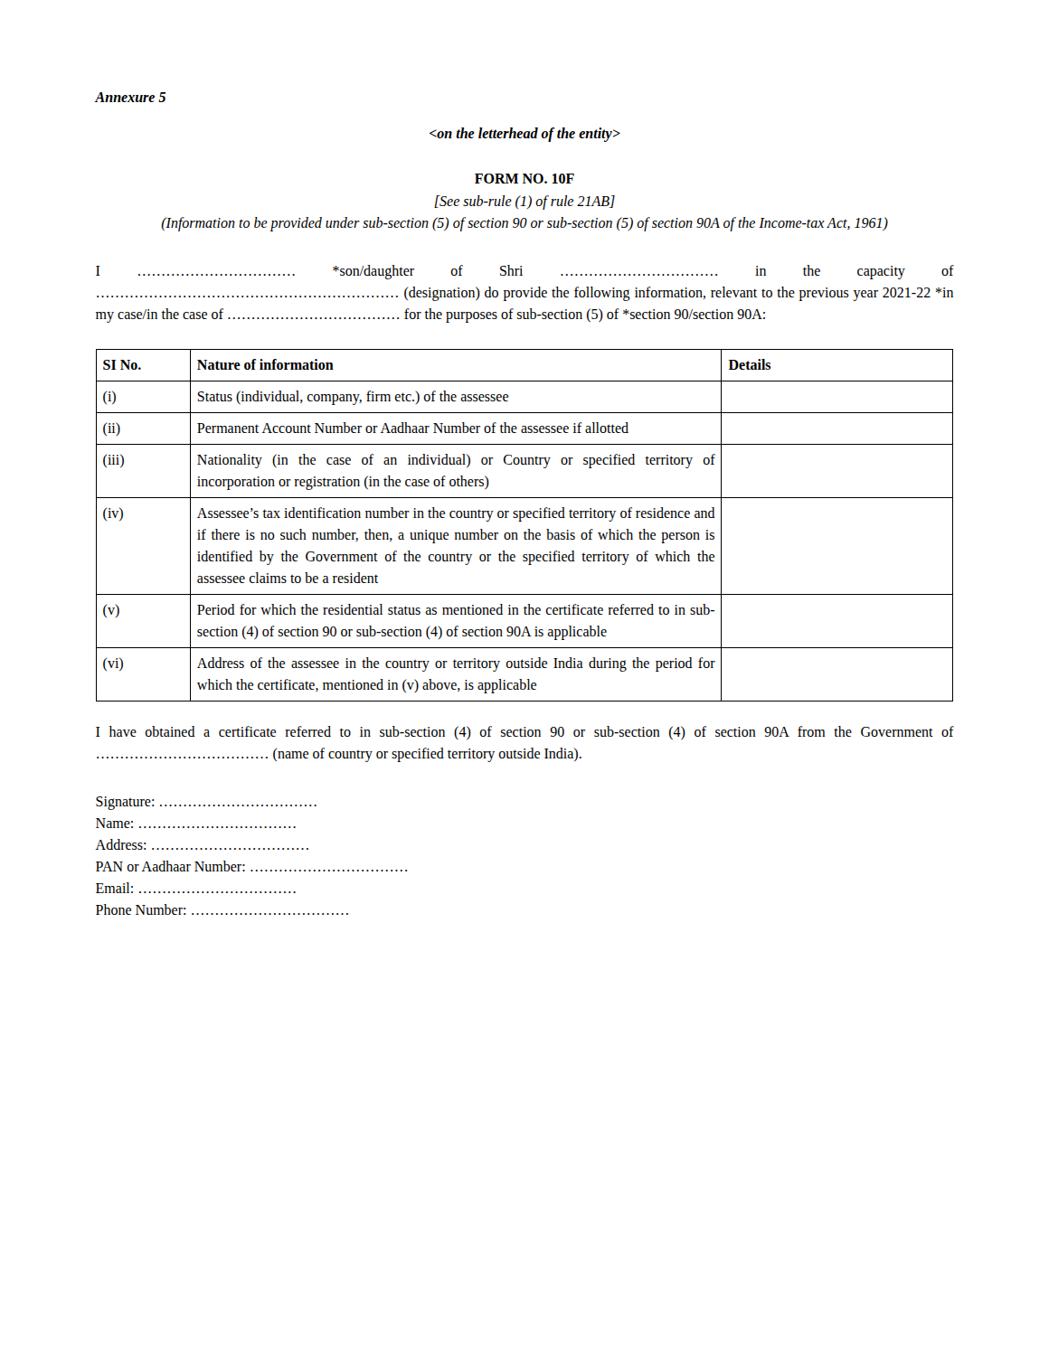Annexure 5
<on the letterhead of the entity>
FORM NO. 10F
[See sub-rule (1) of rule 21AB]
(Information to be provided under sub-section (5) of section 90 or sub-section (5) of section 90A of the Income-tax Act, 1961)
I …………………………… *son/daughter of Shri …………………………… in the capacity of ……………………………………………………… (designation) do provide the following information, relevant to the previous year 2021-22 *in my case/in the case of ……………………………… for the purposes of sub-section (5) of *section 90/section 90A:
| SI No. | Nature of information | Details |
| --- | --- | --- |
| (i) | Status (individual, company, firm etc.) of the assessee | |
| (ii) | Permanent Account Number or Aadhaar Number of the assessee if allotted | |
| (iii) | Nationality (in the case of an individual) or Country or specified territory of incorporation or registration (in the case of others) | |
| (iv) | Assessee’s tax identification number in the country or specified territory of residence and if there is no such number, then, a unique number on the basis of which the person is identified by the Government of the country or the specified territory of which the assessee claims to be a resident | |
| (v) | Period for which the residential status as mentioned in the certificate referred to in sub-section (4) of section 90 or sub-section (4) of section 90A is applicable | |
| (vi) | Address of the assessee in the country or territory outside India during the period for which the certificate, mentioned in (v) above, is applicable | |
I have obtained a certificate referred to in sub-section (4) of section 90 or sub-section (4) of section 90A from the Government of ……………………………… (name of country or specified territory outside India).
Signature: ……………………………
Name: ……………………………
Address: ……………………………
PAN or Aadhaar Number: ……………………………
Email: ……………………………
Phone Number: ……………………………